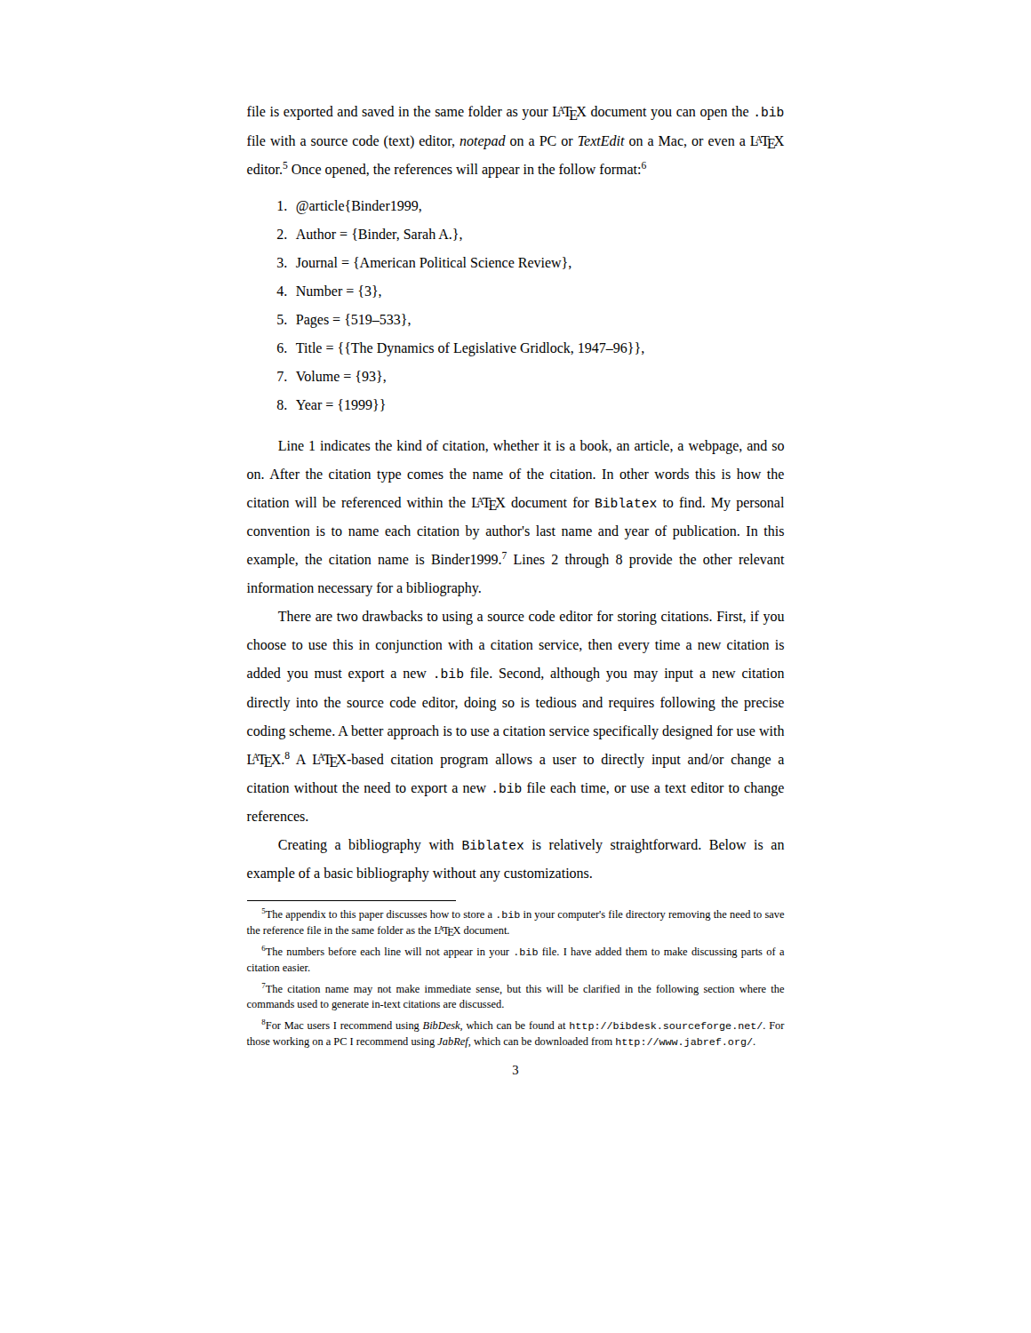file is exported and saved in the same folder as your LATEX document you can open the .bib file with a source code (text) editor, notepad on a PC or TextEdit on a Mac, or even a LATEX editor.5 Once opened, the references will appear in the follow format:6
@article{Binder1999,
Author = {Binder, Sarah A.},
Journal = {American Political Science Review},
Number = {3},
Pages = {519–533},
Title = {{The Dynamics of Legislative Gridlock, 1947–96}},
Volume = {93},
Year = {1999}}
Line 1 indicates the kind of citation, whether it is a book, an article, a webpage, and so on. After the citation type comes the name of the citation. In other words this is how the citation will be referenced within the LATEX document for Biblatex to find. My personal convention is to name each citation by author's last name and year of publication. In this example, the citation name is Binder1999.7 Lines 2 through 8 provide the other relevant information necessary for a bibliography.
There are two drawbacks to using a source code editor for storing citations. First, if you choose to use this in conjunction with a citation service, then every time a new citation is added you must export a new .bib file. Second, although you may input a new citation directly into the source code editor, doing so is tedious and requires following the precise coding scheme. A better approach is to use a citation service specifically designed for use with LATEX.8 A LATEX-based citation program allows a user to directly input and/or change a citation without the need to export a new .bib file each time, or use a text editor to change references.
Creating a bibliography with Biblatex is relatively straightforward. Below is an example of a basic bibliography without any customizations.
5The appendix to this paper discusses how to store a .bib in your computer's file directory removing the need to save the reference file in the same folder as the LATEX document.
6The numbers before each line will not appear in your .bib file. I have added them to make discussing parts of a citation easier.
7The citation name may not make immediate sense, but this will be clarified in the following section where the commands used to generate in-text citations are discussed.
8For Mac users I recommend using BibDesk, which can be found at http://bibdesk.sourceforge.net/. For those working on a PC I recommend using JabRef, which can be downloaded from http://www.jabref.org/.
3